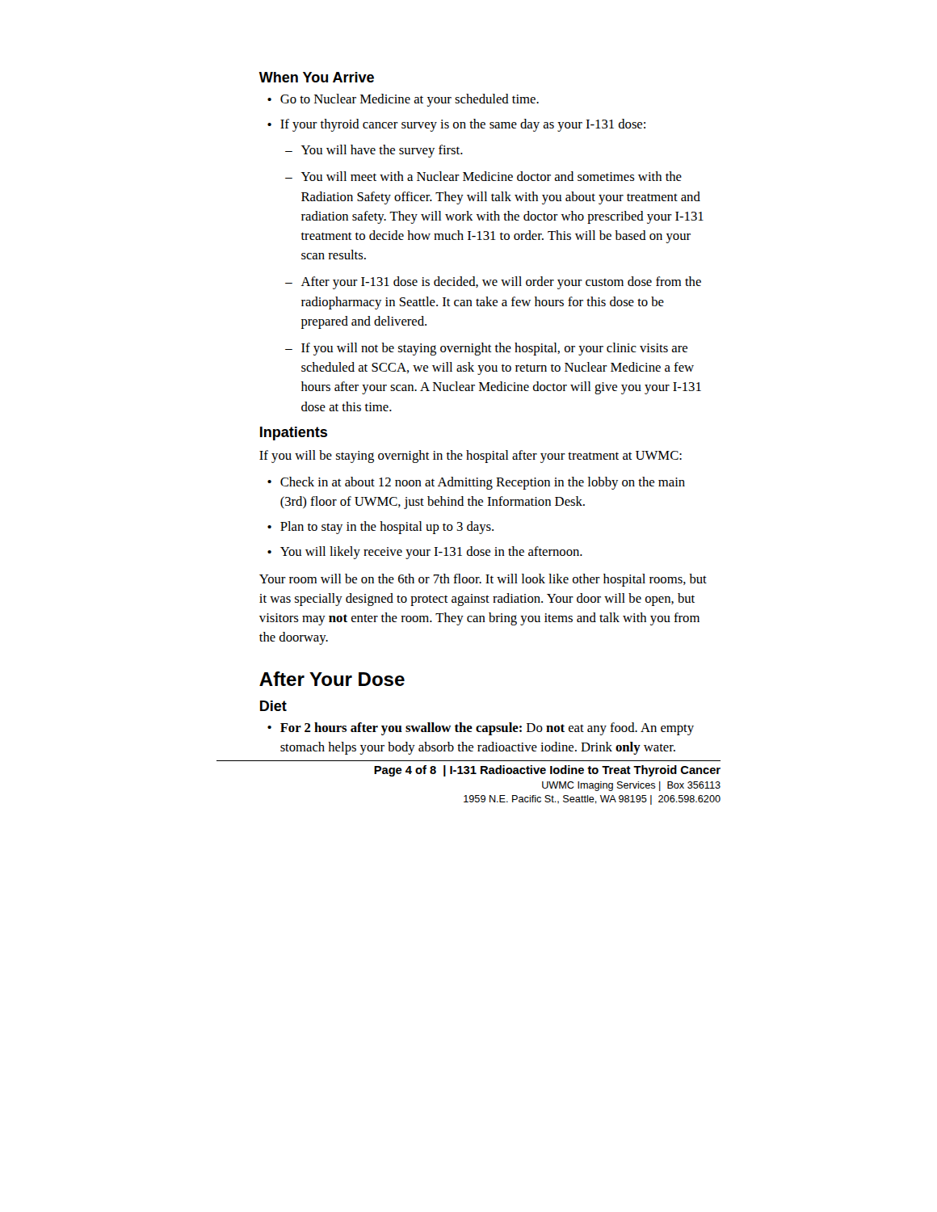When You Arrive
Go to Nuclear Medicine at your scheduled time.
If your thyroid cancer survey is on the same day as your I-131 dose:
You will have the survey first.
You will meet with a Nuclear Medicine doctor and sometimes with the Radiation Safety officer. They will talk with you about your treatment and radiation safety. They will work with the doctor who prescribed your I-131 treatment to decide how much I-131 to order. This will be based on your scan results.
After your I-131 dose is decided, we will order your custom dose from the radiopharmacy in Seattle. It can take a few hours for this dose to be prepared and delivered.
If you will not be staying overnight the hospital, or your clinic visits are scheduled at SCCA, we will ask you to return to Nuclear Medicine a few hours after your scan. A Nuclear Medicine doctor will give you your I-131 dose at this time.
Inpatients
If you will be staying overnight in the hospital after your treatment at UWMC:
Check in at about 12 noon at Admitting Reception in the lobby on the main (3rd) floor of UWMC, just behind the Information Desk.
Plan to stay in the hospital up to 3 days.
You will likely receive your I-131 dose in the afternoon.
Your room will be on the 6th or 7th floor. It will look like other hospital rooms, but it was specially designed to protect against radiation. Your door will be open, but visitors may not enter the room. They can bring you items and talk with you from the doorway.
After Your Dose
Diet
For 2 hours after you swallow the capsule: Do not eat any food. An empty stomach helps your body absorb the radioactive iodine. Drink only water.
Page 4 of 8 | I-131 Radioactive Iodine to Treat Thyroid Cancer
UWMC Imaging Services | Box 356113
1959 N.E. Pacific St., Seattle, WA 98195 | 206.598.6200